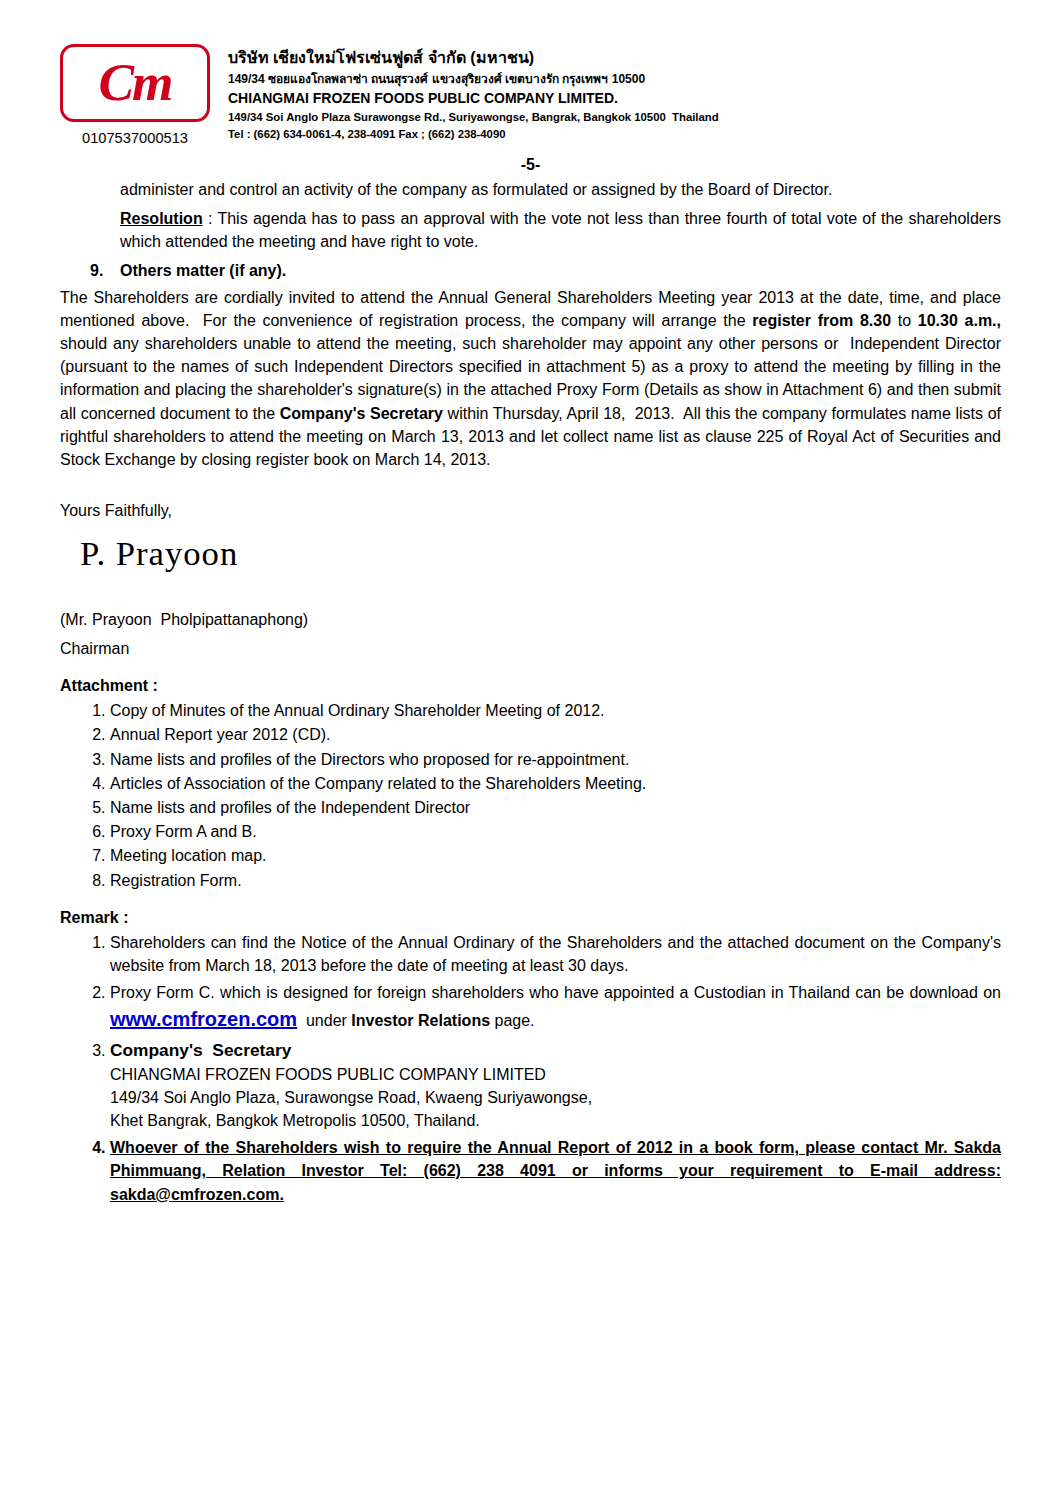Cm
0107537000513
บริษัท เชียงใหม่โฟรเซ่นฟูดส์ จำกัด (มหาชน)
149/34 ซอยแองโกลพลาซ่า ถนนสุรวงศ์ แขวงสุริยวงศ์ เขตบางรัก กรุงเทพฯ 10500
CHIANGMAI FROZEN FOODS PUBLIC COMPANY LIMITED.
149/34 Soi Anglo Plaza Surawongse Rd., Suriyawongse, Bangrak, Bangkok 10500 Thailand
Tel : (662) 634-0061-4, 238-4091 Fax ; (662) 238-4090
-5-
administer and control an activity of the company as formulated or assigned by the Board of Director.
Resolution : This agenda has to pass an approval with the vote not less than three fourth of total vote of the shareholders which attended the meeting and have right to vote.
9.
Others matter (if any).
The Shareholders are cordially invited to attend the Annual General Shareholders Meeting year 2013 at the date, time, and place mentioned above. For the convenience of registration process, the company will arrange the register from 8.30 to 10.30 a.m., should any shareholders unable to attend the meeting, such shareholder may appoint any other persons or Independent Director (pursuant to the names of such Independent Directors specified in attachment 5) as a proxy to attend the meeting by filling in the information and placing the shareholder's signature(s) in the attached Proxy Form (Details as show in Attachment 6) and then submit all concerned document to the Company's Secretary within Thursday, April 18, 2013. All this the company formulates name lists of rightful shareholders to attend the meeting on March 13, 2013 and let collect name list as clause 225 of Royal Act of Securities and Stock Exchange by closing register book on March 14, 2013.
Yours Faithfully,
P. Prayoon
(Mr. Prayoon Pholpipattanaphong)
Chairman
Attachment :
Copy of Minutes of the Annual Ordinary Shareholder Meeting of 2012.
Annual Report year 2012 (CD).
Name lists and profiles of the Directors who proposed for re-appointment.
Articles of Association of the Company related to the Shareholders Meeting.
Name lists and profiles of the Independent Director
Proxy Form A and B.
Meeting location map.
Registration Form.
Remark :
Shareholders can find the Notice of the Annual Ordinary of the Shareholders and the attached document on the Company's website from March 18, 2013 before the date of meeting at least 30 days.
Proxy Form C. which is designed for foreign shareholders who have appointed a Custodian in Thailand can be download on www.cmfrozen.com under Investor Relations page.
Company's Secretary
CHIANGMAI FROZEN FOODS PUBLIC COMPANY LIMITED
149/34 Soi Anglo Plaza, Surawongse Road, Kwaeng Suriyawongse,
Khet Bangrak, Bangkok Metropolis 10500, Thailand.
Whoever of the Shareholders wish to require the Annual Report of 2012 in a book form, please contact Mr. Sakda Phimmuang, Relation Investor Tel: (662) 238 4091 or informs your requirement to E-mail address: sakda@cmfrozen.com.